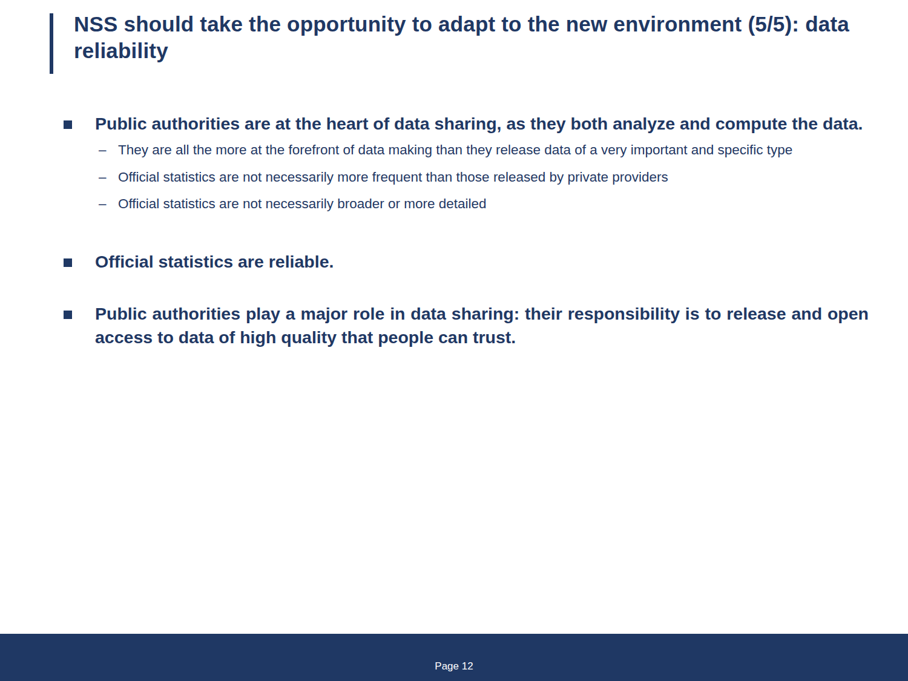NSS should take the opportunity to adapt to the new environment (5/5): data reliability
Public authorities are at the heart of data sharing, as they both analyze and compute the data.
They are all the more at the forefront of data making than they release data of a very important and specific type
Official statistics are not necessarily more frequent than those released by private providers
Official statistics are not necessarily broader or more detailed
Official statistics are reliable.
Public authorities play a major role in data sharing: their responsibility is to release and open access to data of high quality that people can trust.
Page 12